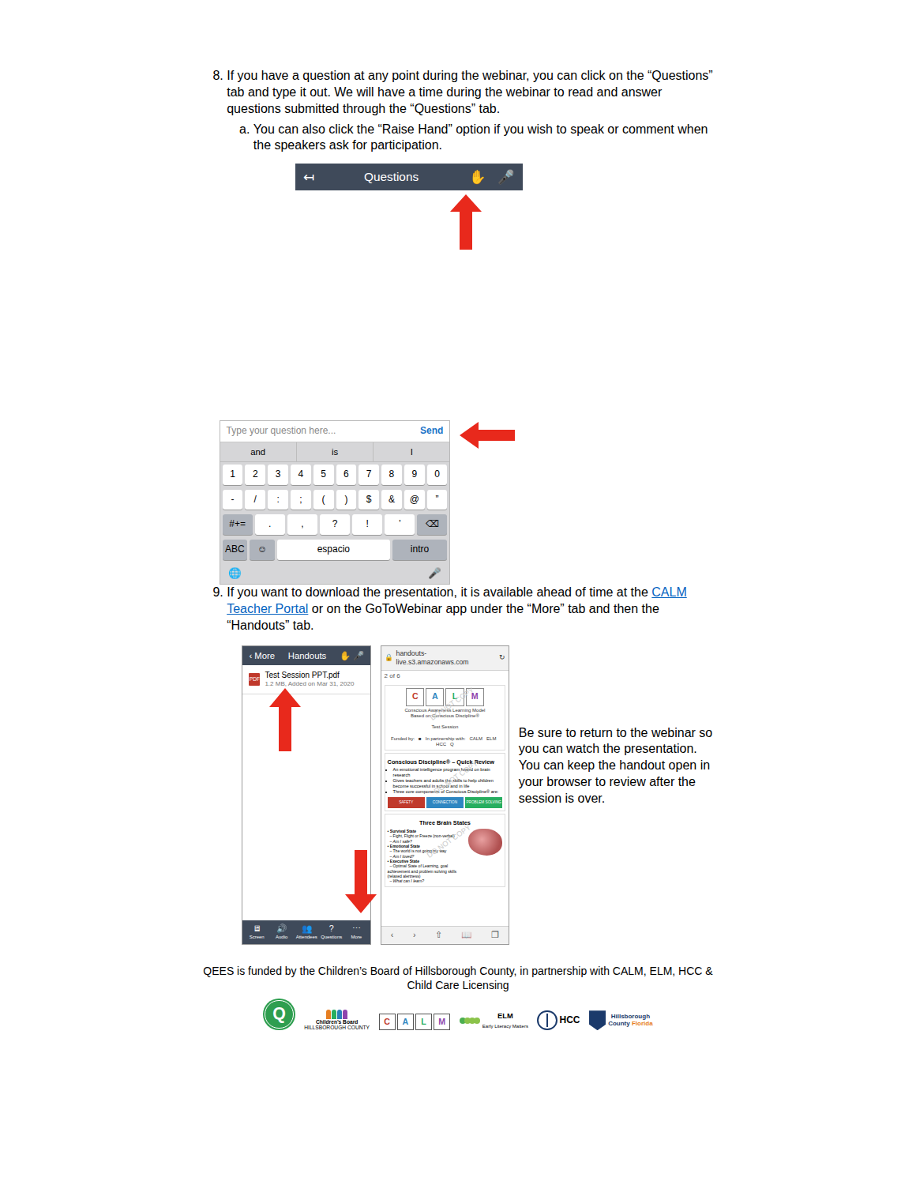If you have a question at any point during the webinar, you can click on the “Questions” tab and type it out. We will have a time during the webinar to read and answer questions submitted through the “Questions” tab.
You can also click the “Raise Hand” option if you wish to speak or comment when the speakers ask for participation.
↤
Questions
✋🎤
Type your question here... Send
and
is
I
1
2
3
4
5
6
7
8
9
0
-
/
:
;
(
)
$
&
@
”
#+=
.
,
?
!
’
⌫
ABC
☺
espacio
intro
🌐 🎤
If you want to download the presentation, it is available ahead of time at the CALM Teacher Portal or on the GoToWebinar app under the “More” tab and then the “Handouts” tab.
‹ More Handouts ✋ 🎤
PDF
Test Session PPT.pdf
1.2 MB, Added on Mar 31, 2020
🖥Screen
🔊Audio
👥Attendees
?Questions
⋯More
🔒 handouts-live.s3.amazonaws.com ↻
2 of 6
DO NOT COPY
CALM
Conscious Awareness Learning Model
Based on Conscious Discipline®
Test Session
Funded by: ■ In partnership with: CALM ELM HCC Q
DO NOT COPY
Conscious Discipline® – Quick Review
An emotional intelligence program based on brain research
Gives teachers and adults the skills to help children become successful in school and in life
Three core components of Conscious Discipline® are:
SAFETY
CONNECTION
PROBLEM SOLVING
DO NOT COPY
Three Brain States
• Survival State
– Fight, Flight or Freeze (non-verbal)
– Am I safe?
• Emotional State
– The world is not going my way
– Am I loved?
• Executive State
– Optimal State of Learning, goal achievement and problem solving skills (relaxed alertness)
– What can I learn?
‹›⇧📖❐
Be sure to return to the webinar so you can watch the presentation. You can keep the handout open in your browser to review after the session is over.
QEES is funded by the Children’s Board of Hillsborough County, in partnership with CALM, ELM, HCC & Child Care Licensing
Q
Children’s Board
HILLSBOROUGH COUNTY
CALM
ELM
Early Literacy Matters
HCC
Hillsborough
County Florida